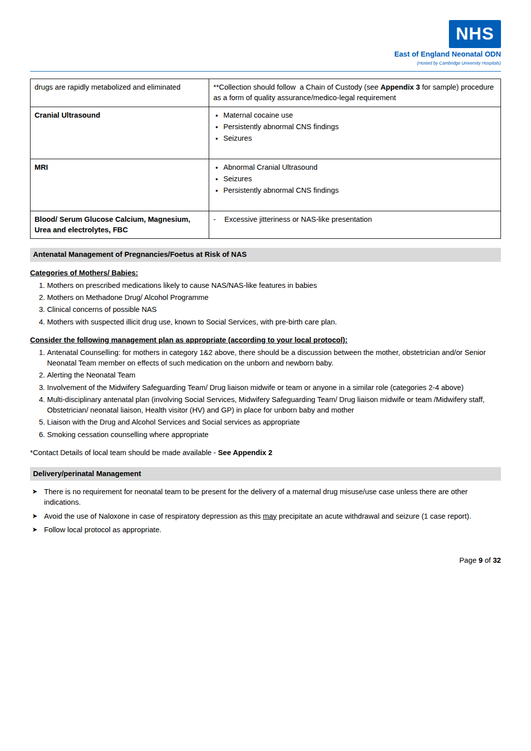NHS
East of England Neonatal ODN
(Hosted by Cambridge University Hospitals)
| drugs are rapidly metabolized and eliminated | **Collection should follow a Chain of Custody (see Appendix 3 for sample) procedure as a form of quality assurance/medico-legal requirement |
| Cranial Ultrasound | Maternal cocaine use Persistently abnormal CNS findings Seizures |
| MRI | Abnormal Cranial Ultrasound Seizures Persistently abnormal CNS findings |
| Blood/ Serum Glucose Calcium, Magnesium, Urea and electrolytes, FBC | - Excessive jitteriness or NAS-like presentation |
Antenatal Management of Pregnancies/Foetus at Risk of NAS
Categories of Mothers/ Babies:
Mothers on prescribed medications likely to cause NAS/NAS-like features in babies
Mothers on Methadone Drug/ Alcohol Programme
Clinical concerns of possible NAS
Mothers with suspected illicit drug use, known to Social Services, with pre-birth care plan.
Consider the following management plan as appropriate (according to your local protocol):
Antenatal Counselling: for mothers in category 1&2 above, there should be a discussion between the mother, obstetrician and/or Senior Neonatal Team member on effects of such medication on the unborn and newborn baby.
Alerting the Neonatal Team
Involvement of the Midwifery Safeguarding Team/ Drug liaison midwife or team or anyone in a similar role (categories 2-4 above)
Multi-disciplinary antenatal plan (involving Social Services, Midwifery Safeguarding Team/ Drug liaison midwife or team /Midwifery staff, Obstetrician/ neonatal liaison, Health visitor (HV) and GP) in place for unborn baby and mother
Liaison with the Drug and Alcohol Services and Social services as appropriate
Smoking cessation counselling where appropriate
*Contact Details of local team should be made available - See Appendix 2
Delivery/perinatal Management
There is no requirement for neonatal team to be present for the delivery of a maternal drug misuse/use case unless there are other indications.
Avoid the use of Naloxone in case of respiratory depression as this may precipitate an acute withdrawal and seizure (1 case report).
Follow local protocol as appropriate.
Page 9 of 32